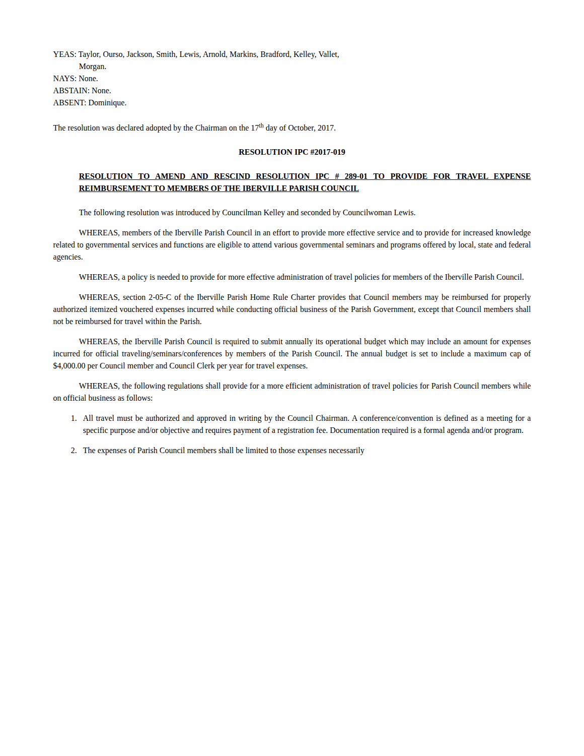YEAS: Taylor, Ourso, Jackson, Smith, Lewis, Arnold, Markins, Bradford, Kelley, Vallet,
Morgan.
NAYS: None.
ABSTAIN: None.
ABSENT: Dominique.
The resolution was declared adopted by the Chairman on the 17th day of October, 2017.
RESOLUTION IPC #2017-019
RESOLUTION TO AMEND AND RESCIND RESOLUTION IPC # 289-01 TO PROVIDE FOR TRAVEL EXPENSE REIMBURSEMENT TO MEMBERS OF THE IBERVILLE PARISH COUNCIL
The following resolution was introduced by Councilman Kelley and seconded by Councilwoman Lewis.
WHEREAS, members of the Iberville Parish Council in an effort to provide more effective service and to provide for increased knowledge related to governmental services and functions are eligible to attend various governmental seminars and programs offered by local, state and federal agencies.
WHEREAS, a policy is needed to provide for more effective administration of travel policies for members of the Iberville Parish Council.
WHEREAS, section 2-05-C of the Iberville Parish Home Rule Charter provides that Council members may be reimbursed for properly authorized itemized vouchered expenses incurred while conducting official business of the Parish Government, except that Council members shall not be reimbursed for travel within the Parish.
WHEREAS, the Iberville Parish Council is required to submit annually its operational budget which may include an amount for expenses incurred for official traveling/seminars/conferences by members of the Parish Council. The annual budget is set to include a maximum cap of $4,000.00 per Council member and Council Clerk per year for travel expenses.
WHEREAS, the following regulations shall provide for a more efficient administration of travel policies for Parish Council members while on official business as follows:
All travel must be authorized and approved in writing by the Council Chairman. A conference/convention is defined as a meeting for a specific purpose and/or objective and requires payment of a registration fee. Documentation required is a formal agenda and/or program.
The expenses of Parish Council members shall be limited to those expenses necessarily